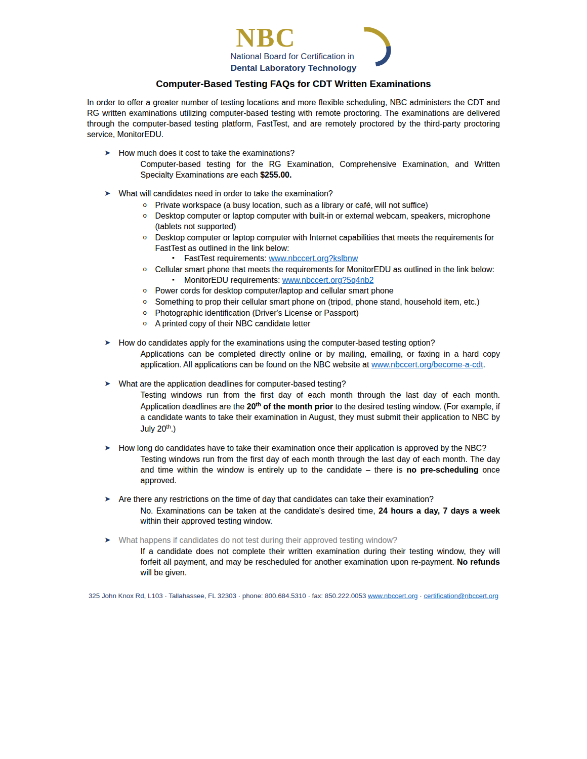NBC
National Board for Certification in
Dental Laboratory Technology
Computer-Based Testing FAQs for CDT Written Examinations
In order to offer a greater number of testing locations and more flexible scheduling, NBC administers the CDT and RG written examinations utilizing computer-based testing with remote proctoring. The examinations are delivered through the computer-based testing platform, FastTest, and are remotely proctored by the third-party proctoring service, MonitorEDU.
How much does it cost to take the examinations?
Computer-based testing for the RG Examination, Comprehensive Examination, and Written Specialty Examinations are each $255.00.
What will candidates need in order to take the examination?
Private workspace (a busy location, such as a library or café, will not suffice)
Desktop computer or laptop computer with built-in or external webcam, speakers, microphone (tablets not supported)
Desktop computer or laptop computer with Internet capabilities that meets the requirements for FastTest as outlined in the link below:
FastTest requirements: www.nbccert.org?kslbnw
Cellular smart phone that meets the requirements for MonitorEDU as outlined in the link below:
MonitorEDU requirements: www.nbccert.org?5q4nb2
Power cords for desktop computer/laptop and cellular smart phone
Something to prop their cellular smart phone on (tripod, phone stand, household item, etc.)
Photographic identification (Driver's License or Passport)
A printed copy of their NBC candidate letter
How do candidates apply for the examinations using the computer-based testing option?
Applications can be completed directly online or by mailing, emailing, or faxing in a hard copy application. All applications can be found on the NBC website at www.nbccert.org/become-a-cdt.
What are the application deadlines for computer-based testing?
Testing windows run from the first day of each month through the last day of each month. Application deadlines are the 20th of the month prior to the desired testing window. (For example, if a candidate wants to take their examination in August, they must submit their application to NBC by July 20th.)
How long do candidates have to take their examination once their application is approved by the NBC?
Testing windows run from the first day of each month through the last day of each month. The day and time within the window is entirely up to the candidate – there is no pre-scheduling once approved.
Are there any restrictions on the time of day that candidates can take their examination?
No. Examinations can be taken at the candidate's desired time, 24 hours a day, 7 days a week within their approved testing window.
What happens if candidates do not test during their approved testing window?
If a candidate does not complete their written examination during their testing window, they will forfeit all payment, and may be rescheduled for another examination upon re-payment. No refunds will be given.
325 John Knox Rd, L103 · Tallahassee, FL 32303 · phone: 800.684.5310 · fax: 850.222.0053 www.nbccert.org · certification@nbccert.org